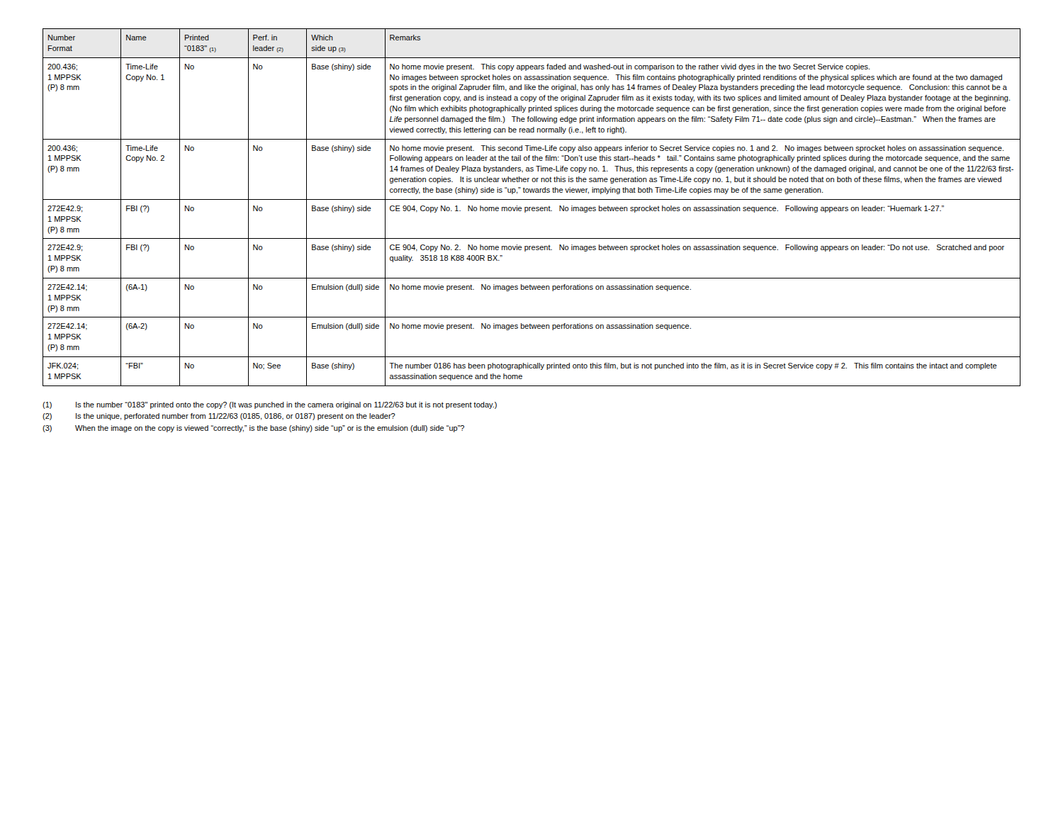| Number Format | Name | Printed “0183" (1) | Perf. in leader (2) | Which side up (3) | Remarks |
| --- | --- | --- | --- | --- | --- |
| 200.436; 1 MPPSK (P) 8 mm | Time-Life Copy No. 1 | No | No | Base (shiny) side | No home movie present. This copy appears faded and washed-out in comparison to the rather vivid dyes in the two Secret Service copies. No images between sprocket holes on assassination sequence. This film contains photographically printed renditions of the physical splices which are found at the two damaged spots in the original Zapruder film, and like the original, has only has 14 frames of Dealey Plaza bystanders preceding the lead motorcycle sequence. Conclusion: this cannot be a first generation copy, and is instead a copy of the original Zapruder film as it exists today, with its two splices and limited amount of Dealey Plaza bystander footage at the beginning. (No film which exhibits photographically printed splices during the motorcade sequence can be first generation, since the first generation copies were made from the original before Life personnel damaged the film.) The following edge print information appears on the film: “Safety Film 71-- date code (plus sign and circle)--Eastman.” When the frames are viewed correctly, this lettering can be read normally (i.e., left to right). |
| 200.436; 1 MPPSK (P) 8 mm | Time-Life Copy No. 2 | No | No | Base (shiny) side | No home movie present. This second Time-Life copy also appears inferior to Secret Service copies no. 1 and 2. No images between sprocket holes on assassination sequence. Following appears on leader at the tail of the film: “Don’t use this start--heads * tail.” Contains same photographically printed splices during the motorcade sequence, and the same 14 frames of Dealey Plaza bystanders, as Time-Life copy no. 1. Thus, this represents a copy (generation unknown) of the damaged original, and cannot be one of the 11/22/63 first-generation copies. It is unclear whether or not this is the same generation as Time-Life copy no. 1, but it should be noted that on both of these films, when the frames are viewed correctly, the base (shiny) side is “up,” towards the viewer, implying that both Time-Life copies may be of the same generation. |
| 272E42.9; 1 MPPSK (P) 8 mm | FBI (?) | No | No | Base (shiny) side | CE 904, Copy No. 1. No home movie present. No images between sprocket holes on assassination sequence. Following appears on leader: “Huemark 1-27.” |
| 272E42.9; 1 MPPSK (P) 8 mm | FBI (?) | No | No | Base (shiny) side | CE 904, Copy No. 2. No home movie present. No images between sprocket holes on assassination sequence. Following appears on leader: “Do not use. Scratched and poor quality. 3518 18 K88 400R BX.” |
| 272E42.14; 1 MPPSK (P) 8 mm | (6A-1) | No | No | Emulsion (dull) side | No home movie present. No images between perforations on assassination sequence. |
| 272E42.14; 1 MPPSK (P) 8 mm | (6A-2) | No | No | Emulsion (dull) side | No home movie present. No images between perforations on assassination sequence. |
| JFK.024; 1 MPPSK | “FBI” | No | No; See | Base (shiny) | The number 0186 has been photographically printed onto this film, but is not punched into the film, as it is in Secret Service copy # 2. This film contains the intact and complete assassination sequence and the home |
| (1) | Is the number “0183" printed onto the copy? (It was punched in the camera original on 11/22/63 but it is not present today.) |
| (2) | Is the unique, perforated number from 11/22/63 (0185, 0186, or 0187) present on the leader? |
| (3) | When the image on the copy is viewed “correctly,” is the base (shiny) side “up” or is the emulsion (dull) side “up”? |